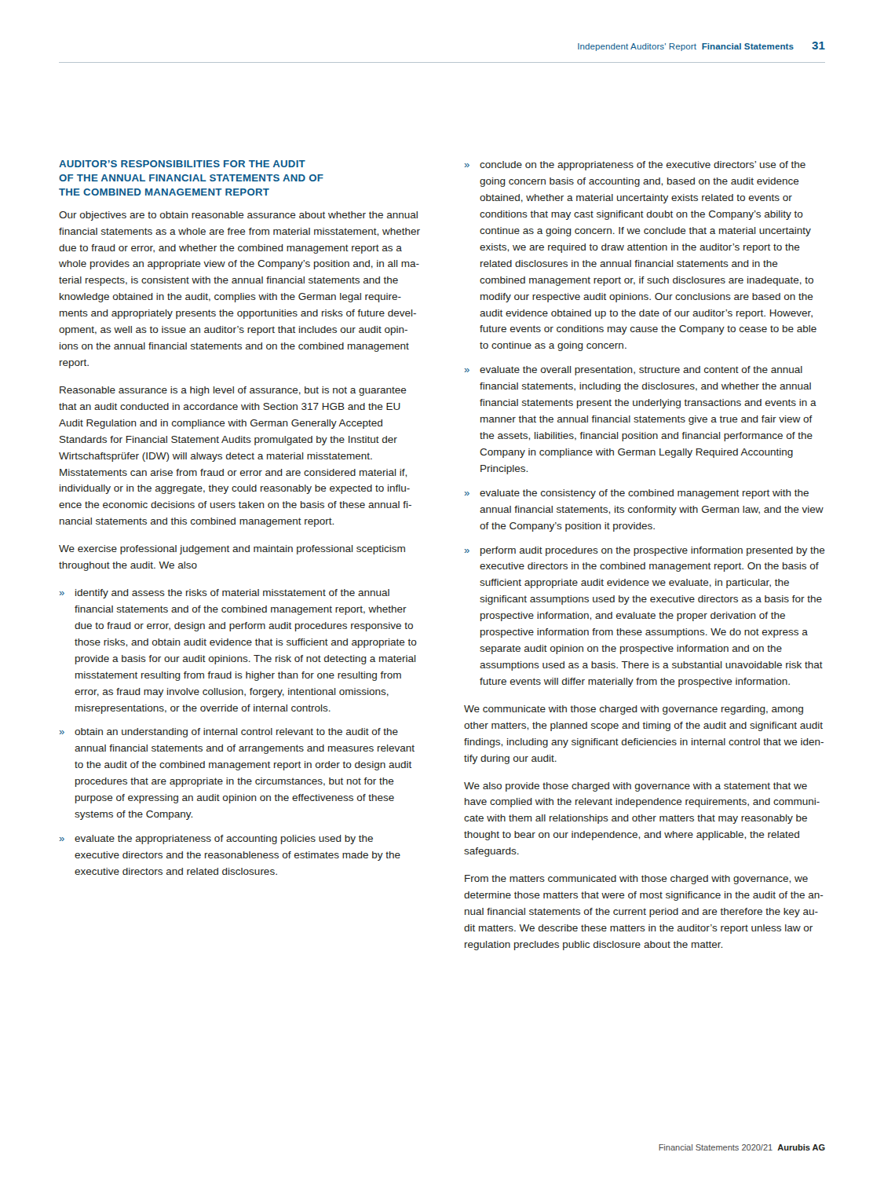Independent Auditors' Report Financial Statements 31
Auditor’s responsibilities for the audit
of the annual financial statements and of
the combined management report
Our objectives are to obtain reasonable assurance about whether the annual financial statements as a whole are free from material misstatement, whether due to fraud or error, and whether the combined management report as a whole provides an appropriate view of the Company’s position and, in all material respects, is consistent with the annual financial statements and the knowledge obtained in the audit, complies with the German legal requirements and appropriately presents the opportunities and risks of future development, as well as to issue an auditor’s report that includes our audit opinions on the annual financial statements and on the combined management report.
Reasonable assurance is a high level of assurance, but is not a guarantee that an audit conducted in accordance with Section 317 HGB and the EU Audit Regulation and in compliance with German Generally Accepted Standards for Financial Statement Audits promulgated by the Institut der Wirtschaftsprüfer (IDW) will always detect a material misstatement. Misstatements can arise from fraud or error and are considered material if, individually or in the aggregate, they could reasonably be expected to influence the economic decisions of users taken on the basis of these annual financial statements and this combined management report.
We exercise professional judgement and maintain professional scepticism throughout the audit. We also
identify and assess the risks of material misstatement of the annual financial statements and of the combined management report, whether due to fraud or error, design and perform audit procedures responsive to those risks, and obtain audit evidence that is sufficient and appropriate to provide a basis for our audit opinions. The risk of not detecting a material misstatement resulting from fraud is higher than for one resulting from error, as fraud may involve collusion, forgery, intentional omissions, misrepresentations, or the override of internal controls.
obtain an understanding of internal control relevant to the audit of the annual financial statements and of arrangements and measures relevant to the audit of the combined management report in order to design audit procedures that are appropriate in the circumstances, but not for the purpose of expressing an audit opinion on the effectiveness of these systems of the Company.
evaluate the appropriateness of accounting policies used by the executive directors and the reasonableness of estimates made by the executive directors and related disclosures.
conclude on the appropriateness of the executive directors’ use of the going concern basis of accounting and, based on the audit evidence obtained, whether a material uncertainty exists related to events or conditions that may cast significant doubt on the Company’s ability to continue as a going concern. If we conclude that a material uncertainty exists, we are required to draw attention in the auditor’s report to the related disclosures in the annual financial statements and in the combined management report or, if such disclosures are inadequate, to modify our respective audit opinions. Our conclusions are based on the audit evidence obtained up to the date of our auditor’s report. However, future events or conditions may cause the Company to cease to be able to continue as a going concern.
evaluate the overall presentation, structure and content of the annual financial statements, including the disclosures, and whether the annual financial statements present the underlying transactions and events in a manner that the annual financial statements give a true and fair view of the assets, liabilities, financial position and financial performance of the Company in compliance with German Legally Required Accounting Principles.
evaluate the consistency of the combined management report with the annual financial statements, its conformity with German law, and the view of the Company’s position it provides.
perform audit procedures on the prospective information presented by the executive directors in the combined management report. On the basis of sufficient appropriate audit evidence we evaluate, in particular, the significant assumptions used by the executive directors as a basis for the prospective information, and evaluate the proper derivation of the prospective information from these assumptions. We do not express a separate audit opinion on the prospective information and on the assumptions used as a basis. There is a substantial unavoidable risk that future events will differ materially from the prospective information.
We communicate with those charged with governance regarding, among other matters, the planned scope and timing of the audit and significant audit findings, including any significant deficiencies in internal control that we identify during our audit.
We also provide those charged with governance with a statement that we have complied with the relevant independence requirements, and communicate with them all relationships and other matters that may reasonably be thought to bear on our independence, and where applicable, the related safeguards.
From the matters communicated with those charged with governance, we determine those matters that were of most significance in the audit of the annual financial statements of the current period and are therefore the key audit matters. We describe these matters in the auditor’s report unless law or regulation precludes public disclosure about the matter.
Financial Statements 2020/21 Aurubis AG